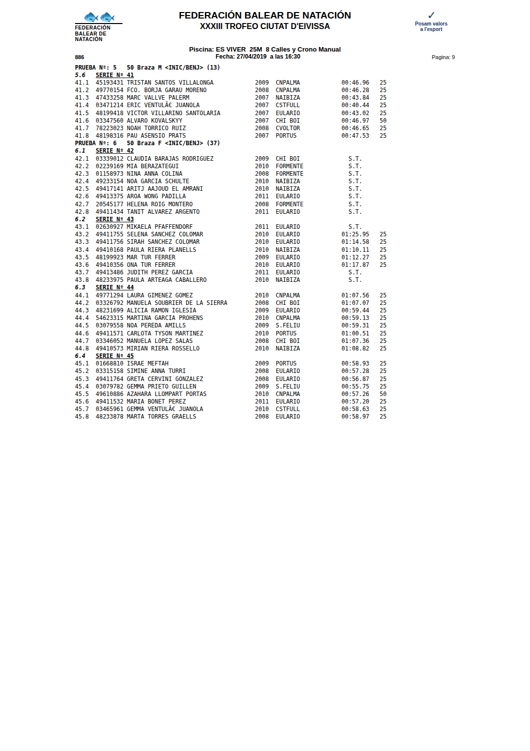🐟🐟
FEDERACIÓN
BALEAR DE
NATACIÓN
FEDERACIÓN BALEAR DE NATACIÓN
XXXIII TROFEO CIUTAT D'EIVISSA
✓
Posam valors
a l'esport
Piscina: ES VIVER 25M 8 Calles y Crono Manual
886
Fecha: 27/04/2019 a las 16:30
Pagina: 9
PRUEBA Nº: 5   50 Braza M <INIC/BENJ> (13)
5.6   SERIE Nº 41
41.1  45193431 TRISTAN SANTOS VILLALONGA            2009  CNPALMA            00:46.96   25
41.2  49770154 FCO. BORJA GARAU MORENO              2008  CNPALMA            00:46.28   25
41.3  47433258 MARC VALLVE PALERM                   2007  NAIBIZA            00:43.84   25
41.4  03471214 ERIC VENTULÃ€ JUANOLA                2007  CSTFULL            00:40.44   25
41.5  48199418 VICTOR VILLARINO SANTOLARIA          2007  EULARIO            00:43.02   25
41.6  03347560 ALVARO KOVALSKYY                     2007  CHI BOI            00:46.97   50
41.7  78223023 NOAH TORRICO RUIZ                    2008  CVOLTOR            00:46.65   25
41.8  48198316 PAU ASENSIO PRATS                    2007  PORTUS             00:47.53   25
PRUEBA Nº: 6   50 Braza F <INIC/BENJ> (37)
6.1   SERIE Nº 42
42.1  03339012 CLAUDIA BARAJAS RODRIGUEZ            2009  CHI BOI              S.T.
42.2  02239169 MIA BERAZATEGUI                      2010  FORMENTE             S.T.
42.3  01158973 NINA ANNA COLINA                     2008  FORMENTE             S.T.
42.4  49233154 NOA GARCIA SCHULTE                   2010  NAIBIZA              S.T.
42.5  49417141 ARITJ AAJOUD EL AMRANI               2010  NAIBIZA              S.T.
42.6  49413375 AROA WONG PADILLA                    2011  EULARIO              S.T.
42.7  20545177 HELENA ROIG MONTERO                  2008  FORMENTE             S.T.
42.8  49411434 TANIT ALVAREZ ARGENTO                2011  EULARIO              S.T.
6.2   SERIE Nº 43
43.1  02630927 MIKAELA PFAFFENDORF                  2011  EULARIO              S.T.
43.2  49411755 SELENA SANCHEZ COLOMAR               2010  EULARIO            01:25.95   25
43.3  49411756 SIRAH SANCHEZ COLOMAR                2010  EULARIO            01:14.58   25
43.4  49410168 PAULA RIERA PLANELLS                 2010  NAIBIZA            01:10.11   25
43.5  48199923 MAR TUR FERRER                       2009  EULARIO            01:12.27   25
43.6  49410356 ONA TUR FERRER                       2010  EULARIO            01:17.87   25
43.7  49413486 JUDITH PEREZ GARCIA                  2011  EULARIO              S.T.
43.8  48233975 PAULA ARTEAGA CABALLERO              2010  NAIBIZA              S.T.
6.3   SERIE Nº 44
44.1  49771294 LAURA GIMENEZ GOMEZ                  2010  CNPALMA            01:07.56   25
44.2  03326792 MANUELA SOUBRIER DE LA SIERRA        2008  CHI BOI            01:07.07   25
44.3  48231699 ALICIA RAMON IGLESIA                 2009  EULARIO            00:59.44   25
44.4  54623315 MARTINA GARCIA PROHENS               2010  CNPALMA            00:59.13   25
44.5  03079558 NOA PEREDA AMILLS                    2009  S.FELIU            00:59.31   25
44.6  49411571 CARLOTA TYSON MARTINEZ               2010  PORTUS             01:00.51   25
44.7  03346052 MANUELA LOPEZ SALAS                  2008  CHI BOI            01:07.36   25
44.8  49410573 MIRIAN RIERA ROSSELLO                2010  NAIBIZA            01:08.82   25
6.4   SERIE Nº 45
45.1  01668810 ISRAE MEFTAH                         2009  PORTUS             00:58.93   25
45.2  03315158 SIMINE ANNA TURRI                    2008  EULARIO            00:57.28   25
45.3  49411764 GRETA CERVINI GONZALEZ               2008  EULARIO            00:56.87   25
45.4  03079782 GEMMA PRIETO GUILLEN                 2009  S.FELIU            00:55.75   25
45.5  49610886 AZAHARA LLOMPART PORTAS              2010  CNPALMA            00:57.26   50
45.6  49411532 MARIA BONET PEREZ                    2011  EULARIO            00:57.20   25
45.7  03465961 GEMMA VENTULÃ€ JUANOLA               2010  CSTFULL            00:58.63   25
45.8  48233878 MARTA TORRES GRAELLS                 2008  EULARIO            00:58.97   25